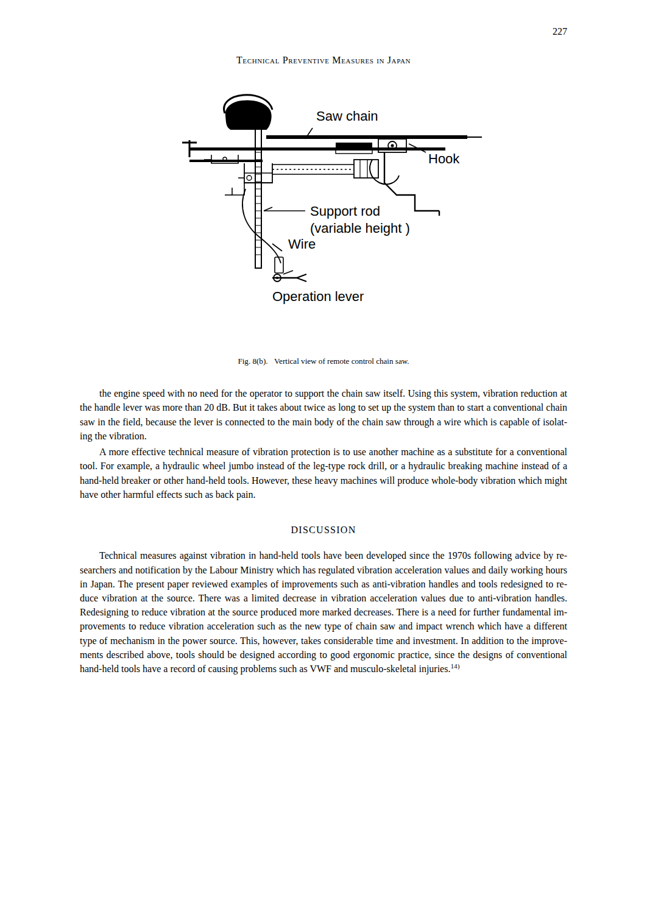227
Technical Preventive Measures in Japan
Saw chain Hook Support rod (variable height ) Wire Operation lever
Fig. 8(b). Vertical view of remote control chain saw.
the engine speed with no need for the operator to support the chain saw itself. Using this system, vibration reduction at the handle lever was more than 20 dB. But it takes about twice as long to set up the system than to start a conventional chain saw in the field, because the lever is connected to the main body of the chain saw through a wire which is capable of isolating the vibration.
A more effective technical measure of vibration protection is to use another machine as a substitute for a conventional tool. For example, a hydraulic wheel jumbo instead of the leg-type rock drill, or a hydraulic breaking machine instead of a hand-held breaker or other hand-held tools. However, these heavy machines will produce whole-body vibration which might have other harmful effects such as back pain.
DISCUSSION
Technical measures against vibration in hand-held tools have been developed since the 1970s following advice by researchers and notification by the Labour Ministry which has regulated vibration acceleration values and daily working hours in Japan. The present paper reviewed examples of improvements such as anti-vibration handles and tools redesigned to reduce vibration at the source. There was a limited decrease in vibration acceleration values due to anti-vibration handles. Redesigning to reduce vibration at the source produced more marked decreases. There is a need for further fundamental improvements to reduce vibration acceleration such as the new type of chain saw and impact wrench which have a different type of mechanism in the power source. This, however, takes considerable time and investment. In addition to the improvements described above, tools should be designed according to good ergonomic practice, since the designs of conventional hand-held tools have a record of causing problems such as VWF and musculo-skeletal injuries.14)